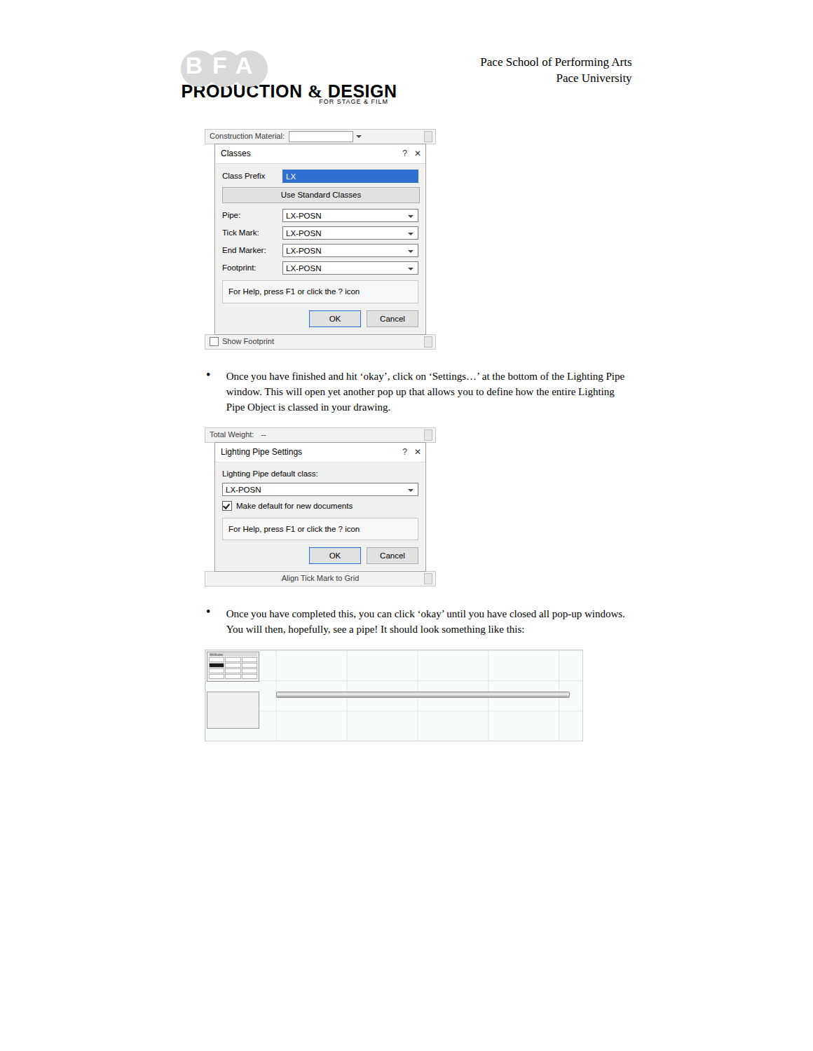BFA
PRODUCTION & DESIGN
FOR STAGE & FILM
Pace School of Performing Arts
Pace University
Construction Material:
Classes ?✕
Class Prefix
LX
Use Standard Classes
Pipe:
LX-POSN
Tick Mark:
LX-POSN
End Marker:
LX-POSN
Footprint:
LX-POSN
For Help, press F1 or click the ? icon
OK
Cancel
Show Footprint
Once you have finished and hit ‘okay’, click on ‘Settings…’ at the bottom of the Lighting Pipe window. This will open yet another pop up that allows you to define how the entire Lighting Pipe Object is classed in your drawing.
Total Weight:--
Lighting Pipe Settings ?✕
Lighting Pipe default class:
LX-POSN
Make default for new documents
For Help, press F1 or click the ? icon
OK
Cancel
Align Tick Mark to Grid
Once you have completed this, you can click ‘okay’ until you have closed all pop-up windows. You will then, hopefully, see a pipe! It should look something like this:
Attributes